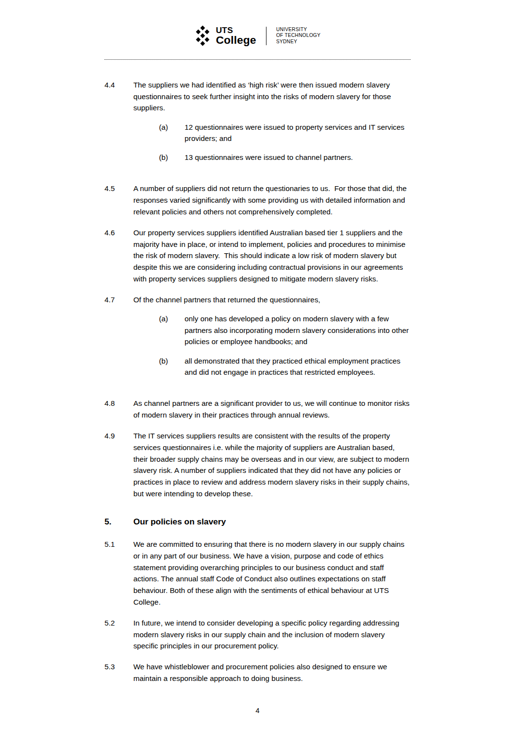UTS
College
University
of Technology
Sydney
4.4
The suppliers we had identified as ‘high risk’ were then issued modern slavery questionnaires to seek further insight into the risks of modern slavery for those suppliers.
(a)
12 questionnaires were issued to property services and IT services providers; and
(b)
13 questionnaires were issued to channel partners.
4.5
A number of suppliers did not return the questionaries to us. For those that did, the responses varied significantly with some providing us with detailed information and relevant policies and others not comprehensively completed.
4.6
Our property services suppliers identified Australian based tier 1 suppliers and the majority have in place, or intend to implement, policies and procedures to minimise the risk of modern slavery. This should indicate a low risk of modern slavery but despite this we are considering including contractual provisions in our agreements with property services suppliers designed to mitigate modern slavery risks.
4.7
Of the channel partners that returned the questionnaires,
(a)
only one has developed a policy on modern slavery with a few partners also incorporating modern slavery considerations into other policies or employee handbooks; and
(b)
all demonstrated that they practiced ethical employment practices and did not engage in practices that restricted employees.
4.8
As channel partners are a significant provider to us, we will continue to monitor risks of modern slavery in their practices through annual reviews.
4.9
The IT services suppliers results are consistent with the results of the property services questionnaires i.e. while the majority of suppliers are Australian based, their broader supply chains may be overseas and in our view, are subject to modern slavery risk. A number of suppliers indicated that they did not have any policies or practices in place to review and address modern slavery risks in their supply chains, but were intending to develop these.
5. Our policies on slavery
5.1
We are committed to ensuring that there is no modern slavery in our supply chains or in any part of our business. We have a vision, purpose and code of ethics statement providing overarching principles to our business conduct and staff actions. The annual staff Code of Conduct also outlines expectations on staff behaviour. Both of these align with the sentiments of ethical behaviour at UTS College.
5.2
In future, we intend to consider developing a specific policy regarding addressing modern slavery risks in our supply chain and the inclusion of modern slavery specific principles in our procurement policy.
5.3
We have whistleblower and procurement policies also designed to ensure we maintain a responsible approach to doing business.
4